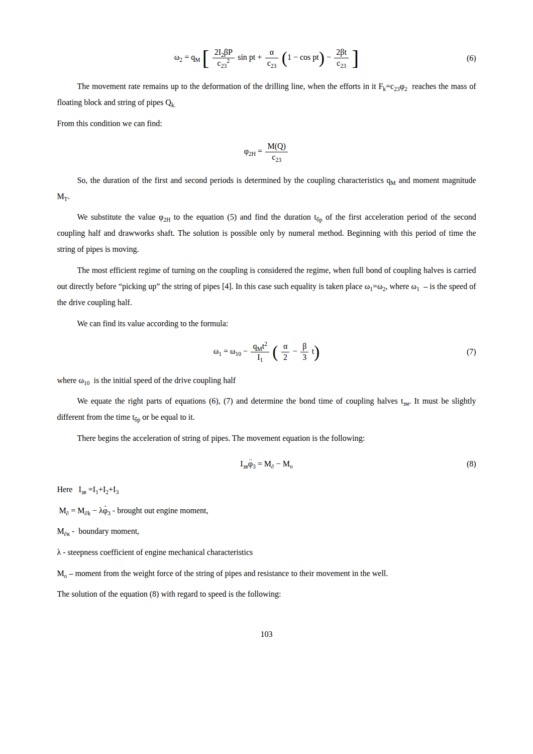ω2 = qM [ 2I2βP c232 sin pt + αc23 (1 − cos pt) − 2βt c23 ] (6)
The movement rate remains up to the deformation of the drilling line, when the efforts in it Fk=c23φ2 reaches the mass of floating block and string of pipes Qk.
From this condition we can find:
φ2H = M(Q) c23
So, the duration of the first and second periods is determined by the coupling characteristics qM and moment magnitude MT.
We substitute the value φ2H to the equation (5) and find the duration tбр of the first acceleration period of the second coupling half and drawworks shaft. The solution is possible only by numeral method. Beginning with this period of time the string of pipes is moving.
The most efficient regime of turning on the coupling is considered the regime, when full bond of coupling halves is carried out directly before “picking up” the string of pipes [4]. In this case such equality is taken place ω1=ω2, where ω1 – is the speed of the drive coupling half.
We can find its value according to the formula:
ω1 = ω10 − qMt2 I1 ( α 2 − β 3 t) (7)
where ω10 is the initial speed of the drive coupling half
We equate the right parts of equations (6), (7) and determine the bond time of coupling halves tзм. It must be slightly different from the time tбр or be equal to it.
There begins the acceleration of string of pipes. The movement equation is the following:
Iзвφ3 = M∂ − Mo (8)
Here Iзв =I1+I2+I3
M∂ = M∂k − λφ3 - brought out engine moment,
M∂к - boundary moment,
λ - steepness coefficient of engine mechanical characteristics
Mo – moment from the weight force of the string of pipes and resistance to their movement in the well.
The solution of the equation (8) with regard to speed is the following:
103